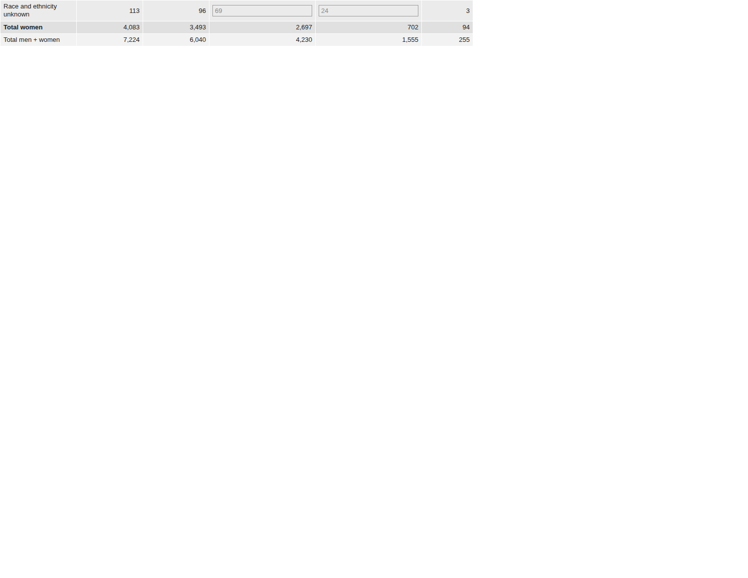| Race and ethnicity unknown | 113 | 96 | | | 3 |
| Total women | 4,083 | 3,493 | 2,697 | 702 | 94 |
| Total men + women | 7,224 | 6,040 | 4,230 | 1,555 | 255 |